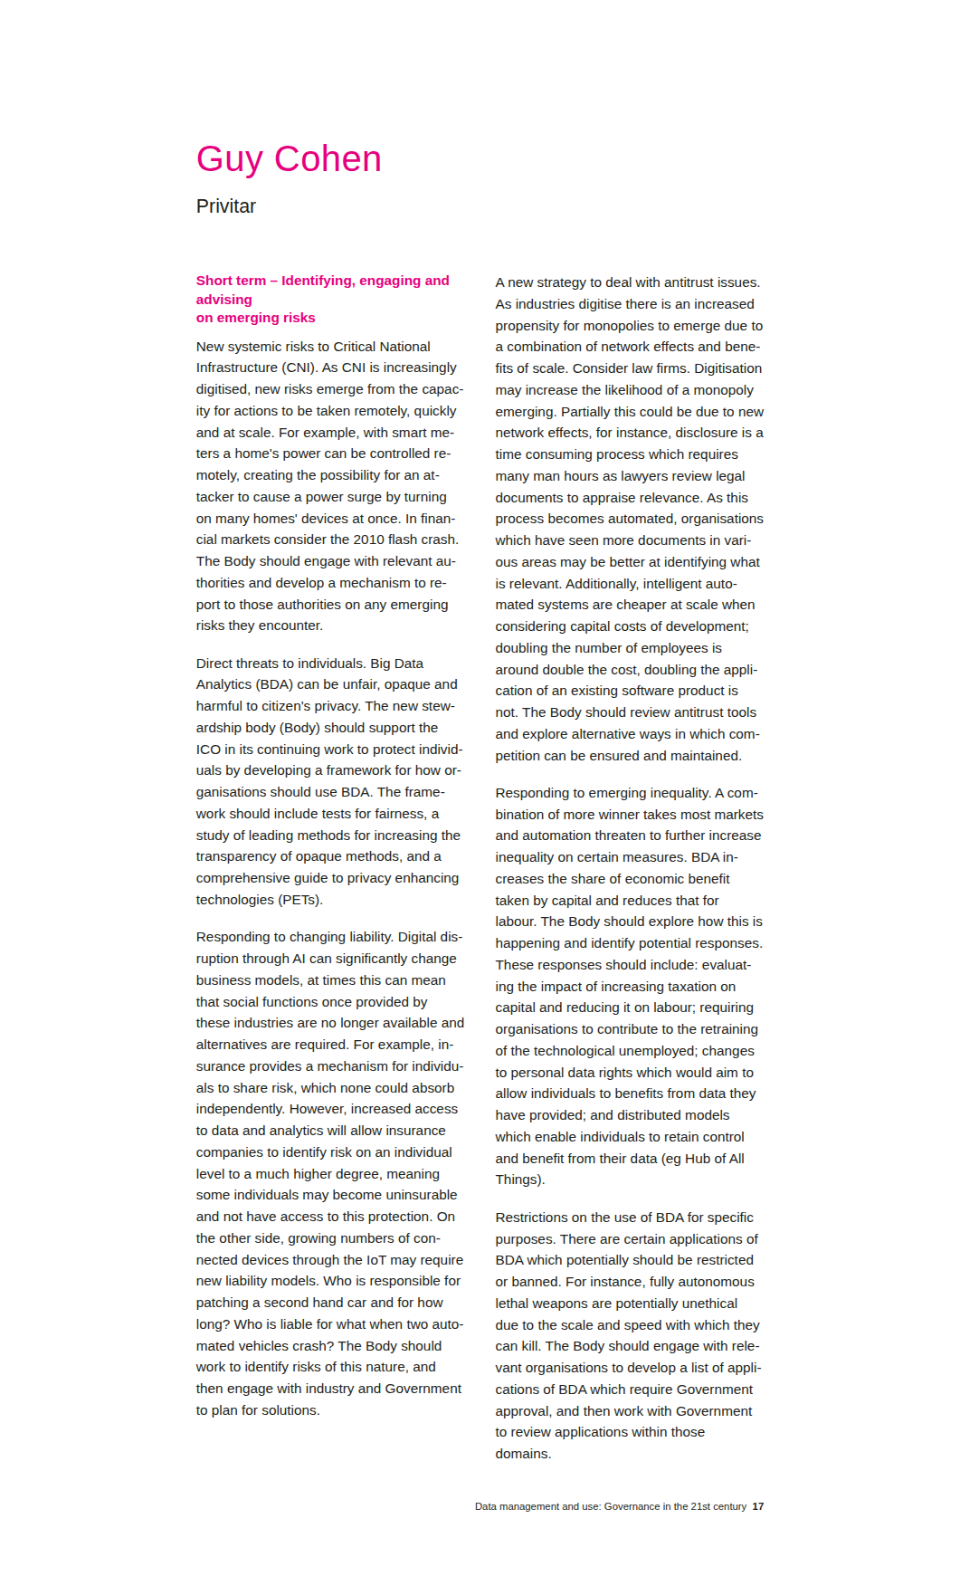Guy Cohen
Privitar
Short term – Identifying, engaging and advising
on emerging risks
New systemic risks to Critical National Infrastructure (CNI). As CNI is increasingly digitised, new risks emerge from the capacity for actions to be taken remotely, quickly and at scale. For example, with smart meters a home's power can be controlled remotely, creating the possibility for an attacker to cause a power surge by turning on many homes' devices at once. In financial markets consider the 2010 flash crash. The Body should engage with relevant authorities and develop a mechanism to report to those authorities on any emerging risks they encounter.
Direct threats to individuals. Big Data Analytics (BDA) can be unfair, opaque and harmful to citizen's privacy. The new stewardship body (Body) should support the ICO in its continuing work to protect individuals by developing a framework for how organisations should use BDA. The framework should include tests for fairness, a study of leading methods for increasing the transparency of opaque methods, and a comprehensive guide to privacy enhancing technologies (PETs).
Responding to changing liability. Digital disruption through AI can significantly change business models, at times this can mean that social functions once provided by these industries are no longer available and alternatives are required. For example, insurance provides a mechanism for individuals to share risk, which none could absorb independently. However, increased access to data and analytics will allow insurance companies to identify risk on an individual level to a much higher degree, meaning some individuals may become uninsurable and not have access to this protection. On the other side, growing numbers of connected devices through the IoT may require new liability models. Who is responsible for patching a second hand car and for how long? Who is liable for what when two automated vehicles crash? The Body should work to identify risks of this nature, and then engage with industry and Government to plan for solutions.
A new strategy to deal with antitrust issues. As industries digitise there is an increased propensity for monopolies to emerge due to a combination of network effects and benefits of scale. Consider law firms. Digitisation may increase the likelihood of a monopoly emerging. Partially this could be due to new network effects, for instance, disclosure is a time consuming process which requires many man hours as lawyers review legal documents to appraise relevance. As this process becomes automated, organisations which have seen more documents in various areas may be better at identifying what is relevant. Additionally, intelligent automated systems are cheaper at scale when considering capital costs of development; doubling the number of employees is around double the cost, doubling the application of an existing software product is not. The Body should review antitrust tools and explore alternative ways in which competition can be ensured and maintained.
Responding to emerging inequality. A combination of more winner takes most markets and automation threaten to further increase inequality on certain measures. BDA increases the share of economic benefit taken by capital and reduces that for labour. The Body should explore how this is happening and identify potential responses. These responses should include: evaluating the impact of increasing taxation on capital and reducing it on labour; requiring organisations to contribute to the retraining of the technological unemployed; changes to personal data rights which would aim to allow individuals to benefits from data they have provided; and distributed models which enable individuals to retain control and benefit from their data (eg Hub of All Things).
Restrictions on the use of BDA for specific purposes. There are certain applications of BDA which potentially should be restricted or banned. For instance, fully autonomous lethal weapons are potentially unethical due to the scale and speed with which they can kill. The Body should engage with relevant organisations to develop a list of applications of BDA which require Government approval, and then work with Government to review applications within those domains.
Data management and use: Governance in the 21st century 17